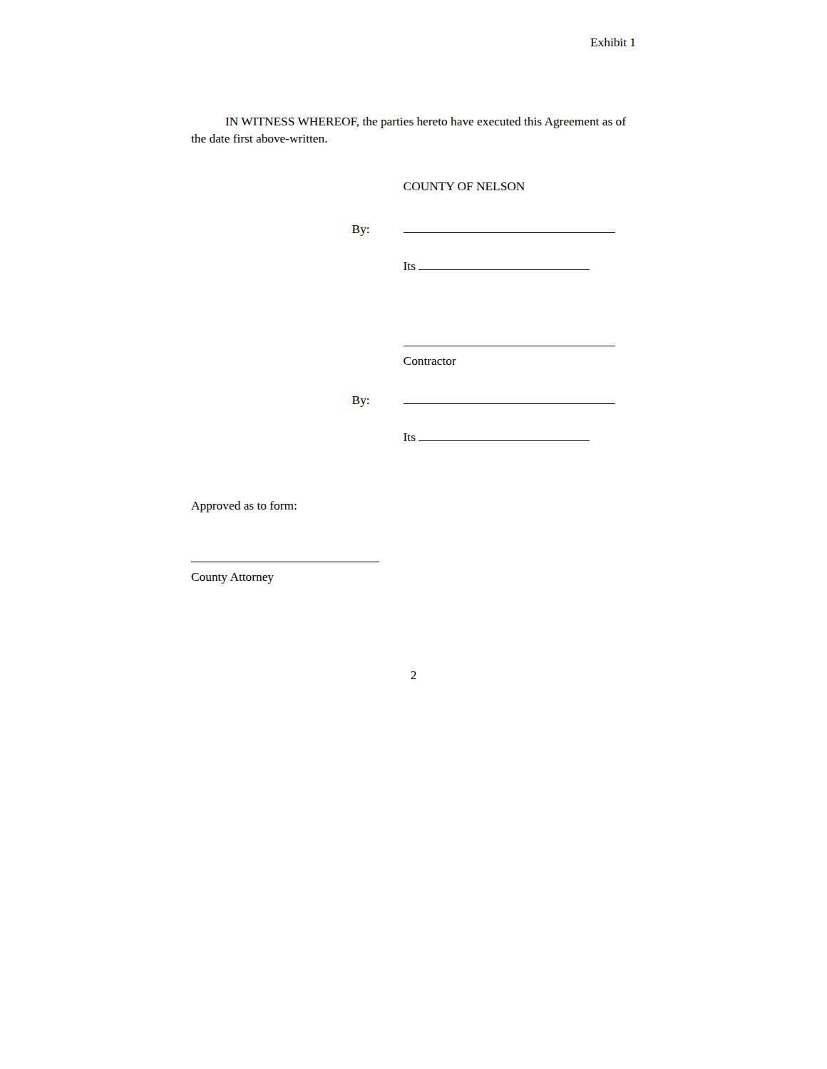Exhibit 1
IN WITNESS WHEREOF, the parties hereto have executed this Agreement as of the date first above-written.
COUNTY OF NELSON
By:
Its
Contractor
By:
Its
Approved as to form:
County Attorney
2